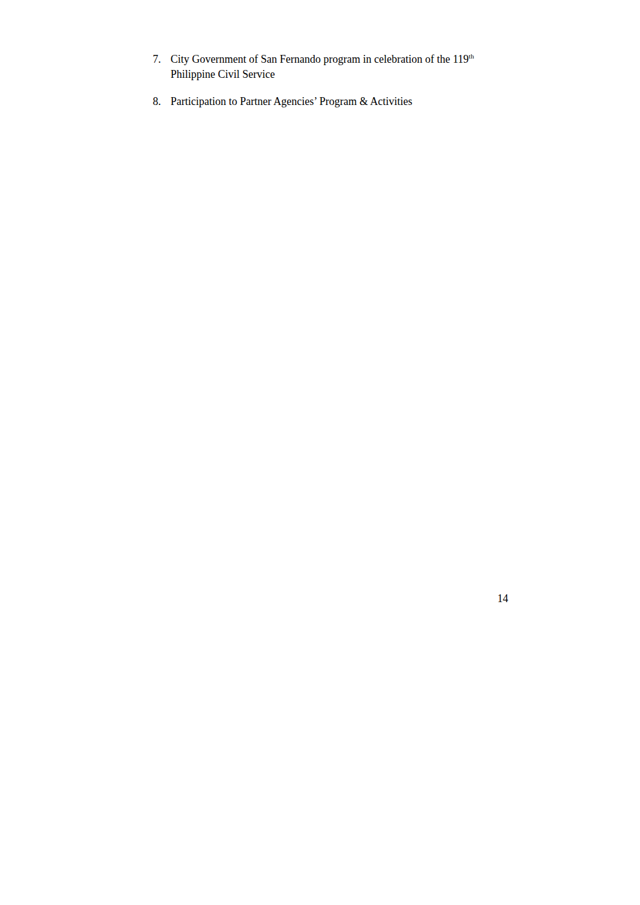City Government of San Fernando program in celebration of the 119th Philippine Civil Service
Participation to Partner Agencies’ Program & Activities
14